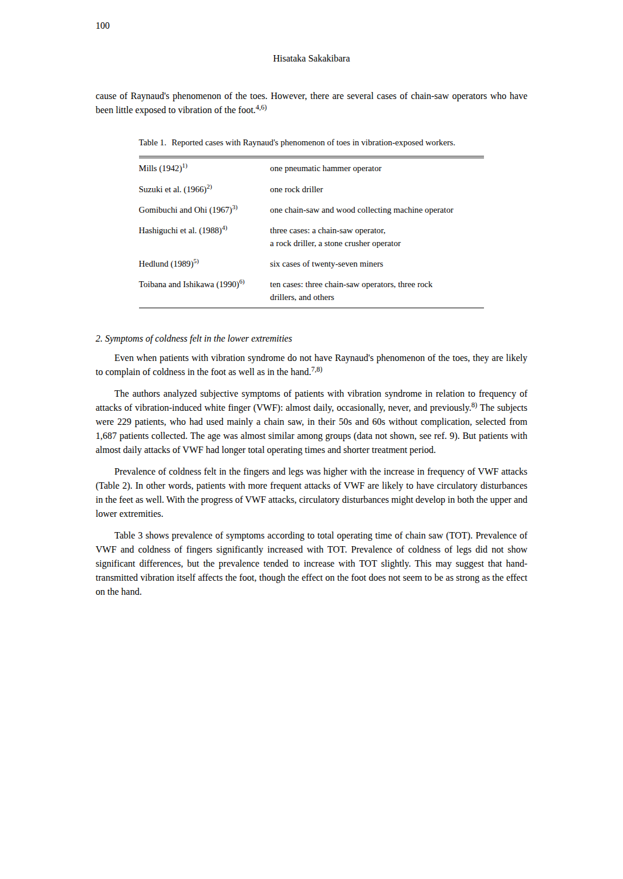100
Hisataka Sakakibara
cause of Raynaud's phenomenon of the toes. However, there are several cases of chain-saw operators who have been little exposed to vibration of the foot.4,6)
Table 1. Reported cases with Raynaud's phenomenon of toes in vibration-exposed workers.
| Mills (1942) 1) | one pneumatic hammer operator |
| Suzuki et al. (1966) 2) | one rock driller |
| Gomibuchi and Ohi (1967) 3) | one chain-saw and wood collecting machine operator |
| Hashiguchi et al. (1988) 4) | three cases: a chain-saw operator, a rock driller, a stone crusher operator |
| Hedlund (1989) 5) | six cases of twenty-seven miners |
| Toibana and Ishikawa (1990) 6) | ten cases: three chain-saw operators, three rock drillers, and others |
2. Symptoms of coldness felt in the lower extremities
Even when patients with vibration syndrome do not have Raynaud's phenomenon of the toes, they are likely to complain of coldness in the foot as well as in the hand.7,8)
The authors analyzed subjective symptoms of patients with vibration syndrome in relation to frequency of attacks of vibration-induced white finger (VWF): almost daily, occasionally, never, and previously.8) The subjects were 229 patients, who had used mainly a chain saw, in their 50s and 60s without complication, selected from 1,687 patients collected. The age was almost similar among groups (data not shown, see ref. 9). But patients with almost daily attacks of VWF had longer total operating times and shorter treatment period.
Prevalence of coldness felt in the fingers and legs was higher with the increase in frequency of VWF attacks (Table 2). In other words, patients with more frequent attacks of VWF are likely to have circulatory disturbances in the feet as well. With the progress of VWF attacks, circulatory disturbances might develop in both the upper and lower extremities.
Table 3 shows prevalence of symptoms according to total operating time of chain saw (TOT). Prevalence of VWF and coldness of fingers significantly increased with TOT. Prevalence of coldness of legs did not show significant differences, but the prevalence tended to increase with TOT slightly. This may suggest that hand-transmitted vibration itself affects the foot, though the effect on the foot does not seem to be as strong as the effect on the hand.